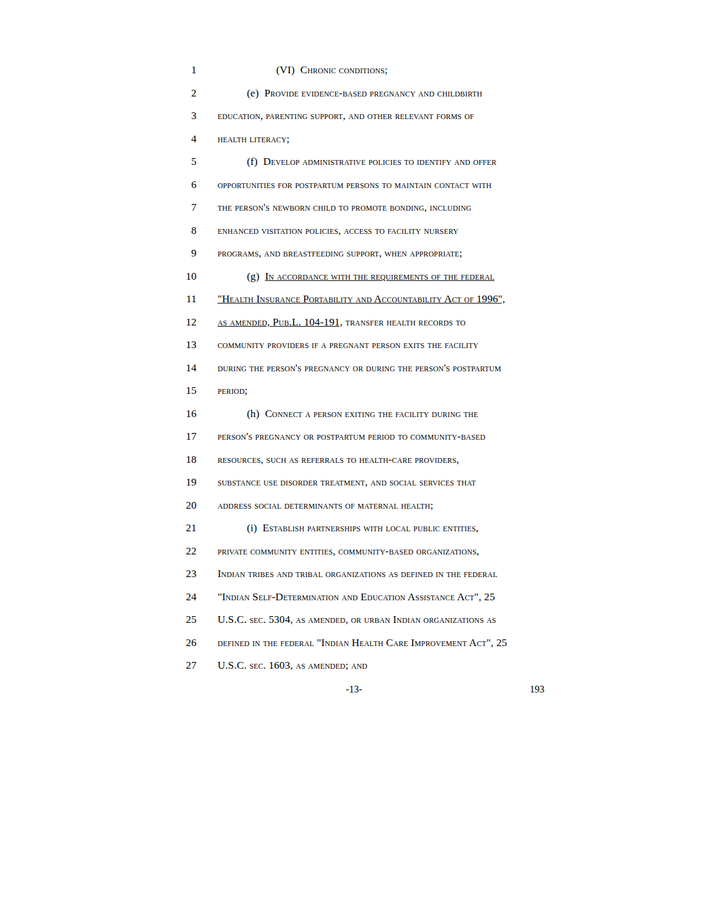| 1 | (VI) Chronic conditions; |
| 2 | (e) Provide evidence-based pregnancy and childbirth |
| 3 | education, parenting support, and other relevant forms of |
| 4 | health literacy; |
| 5 | (f) Develop administrative policies to identify and offer |
| 6 | opportunities for postpartum persons to maintain contact with |
| 7 | the person's newborn child to promote bonding, including |
| 8 | enhanced visitation policies, access to facility nursery |
| 9 | programs, and breastfeeding support, when appropriate; |
| 10 | (g) In accordance with the requirements of the federal |
| 11 | "Health Insurance Portability and Accountability Act of 1996", |
| 12 | as amended, Pub.L. 104-191, transfer health records to |
| 13 | community providers if a pregnant person exits the facility |
| 14 | during the person's pregnancy or during the person's postpartum |
| 15 | period; |
| 16 | (h) Connect a person exiting the facility during the |
| 17 | person's pregnancy or postpartum period to community-based |
| 18 | resources, such as referrals to health-care providers, |
| 19 | substance use disorder treatment, and social services that |
| 20 | address social determinants of maternal health; |
| 21 | (i) Establish partnerships with local public entities, |
| 22 | private community entities, community-based organizations, |
| 23 | Indian tribes and tribal organizations as defined in the federal |
| 24 | "Indian Self-Determination and Education Assistance Act", 25 |
| 25 | U.S.C. sec. 5304, as amended, or urban Indian organizations as |
| 26 | defined in the federal "Indian Health Care Improvement Act", 25 |
| 27 | U.S.C. sec. 1603, as amended; and |
-13- 193